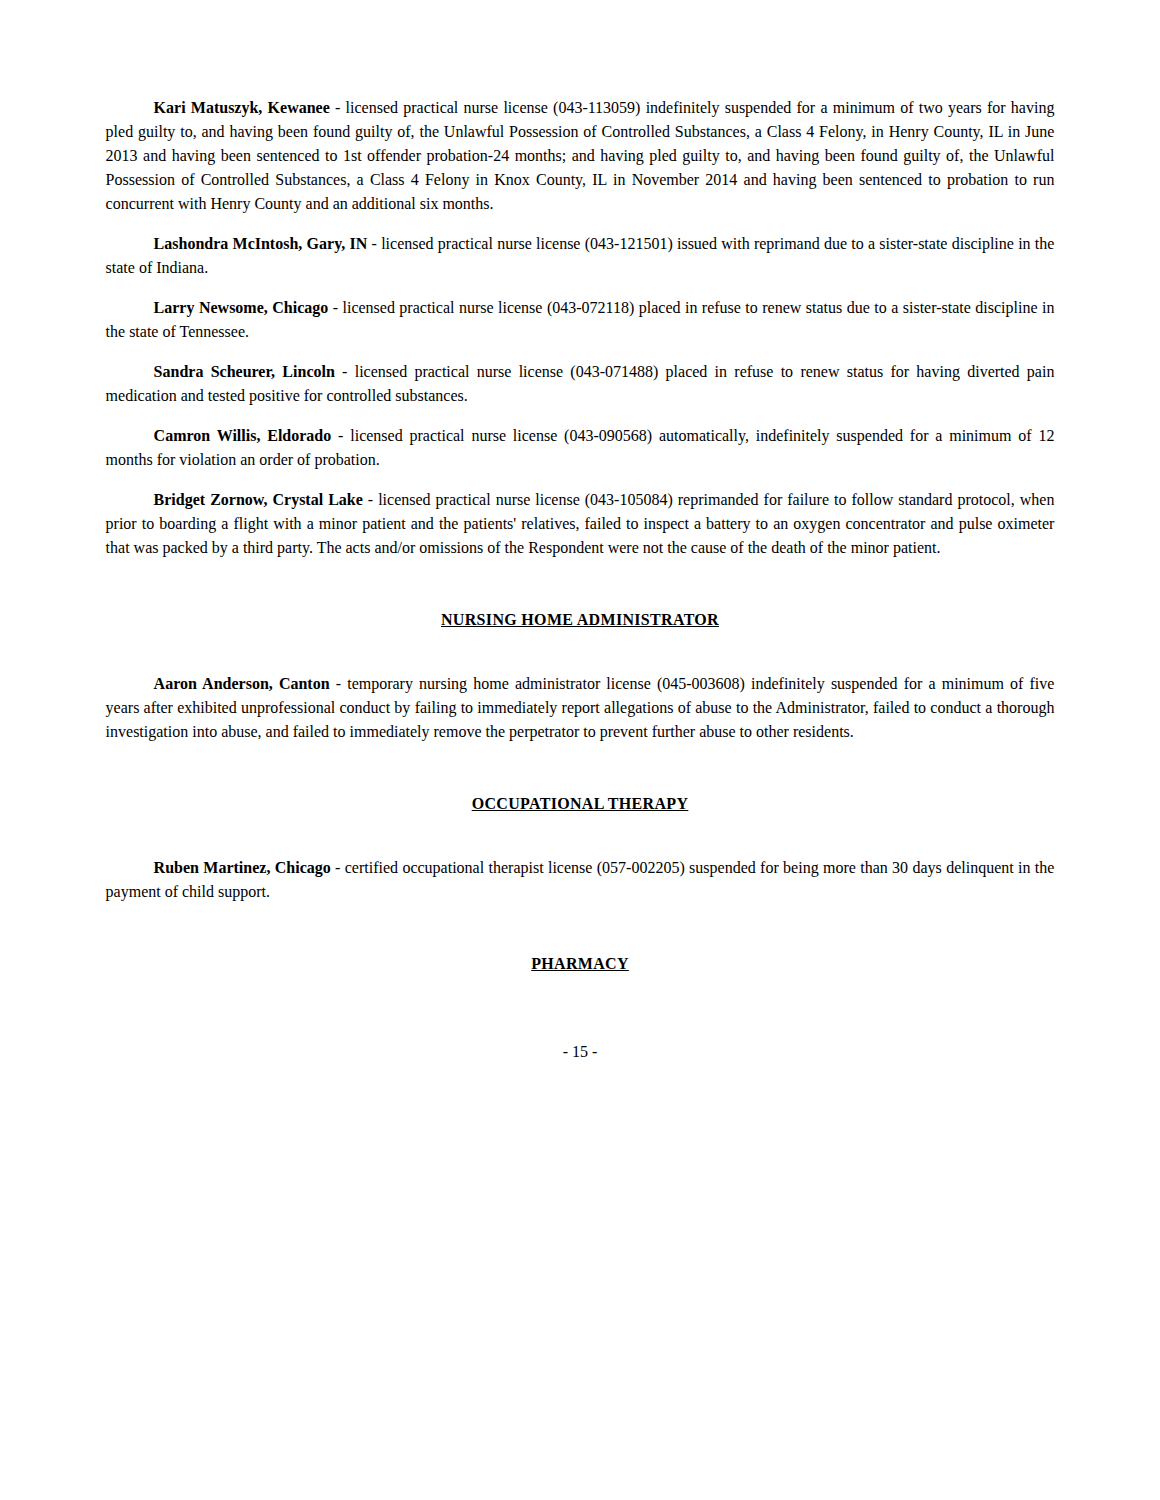Kari Matuszyk, Kewanee - licensed practical nurse license (043-113059) indefinitely suspended for a minimum of two years for having pled guilty to, and having been found guilty of, the Unlawful Possession of Controlled Substances, a Class 4 Felony, in Henry County, IL in June 2013 and having been sentenced to 1st offender probation-24 months; and having pled guilty to, and having been found guilty of, the Unlawful Possession of Controlled Substances, a Class 4 Felony in Knox County, IL in November 2014 and having been sentenced to probation to run concurrent with Henry County and an additional six months.
Lashondra McIntosh, Gary, IN - licensed practical nurse license (043-121501) issued with reprimand due to a sister-state discipline in the state of Indiana.
Larry Newsome, Chicago - licensed practical nurse license (043-072118) placed in refuse to renew status due to a sister-state discipline in the state of Tennessee.
Sandra Scheurer, Lincoln - licensed practical nurse license (043-071488) placed in refuse to renew status for having diverted pain medication and tested positive for controlled substances.
Camron Willis, Eldorado - licensed practical nurse license (043-090568) automatically, indefinitely suspended for a minimum of 12 months for violation an order of probation.
Bridget Zornow, Crystal Lake - licensed practical nurse license (043-105084) reprimanded for failure to follow standard protocol, when prior to boarding a flight with a minor patient and the patients' relatives, failed to inspect a battery to an oxygen concentrator and pulse oximeter that was packed by a third party. The acts and/or omissions of the Respondent were not the cause of the death of the minor patient.
NURSING HOME ADMINISTRATOR
Aaron Anderson, Canton - temporary nursing home administrator license (045-003608) indefinitely suspended for a minimum of five years after exhibited unprofessional conduct by failing to immediately report allegations of abuse to the Administrator, failed to conduct a thorough investigation into abuse, and failed to immediately remove the perpetrator to prevent further abuse to other residents.
OCCUPATIONAL THERAPY
Ruben Martinez, Chicago - certified occupational therapist license (057-002205) suspended for being more than 30 days delinquent in the payment of child support.
PHARMACY
- 15 -